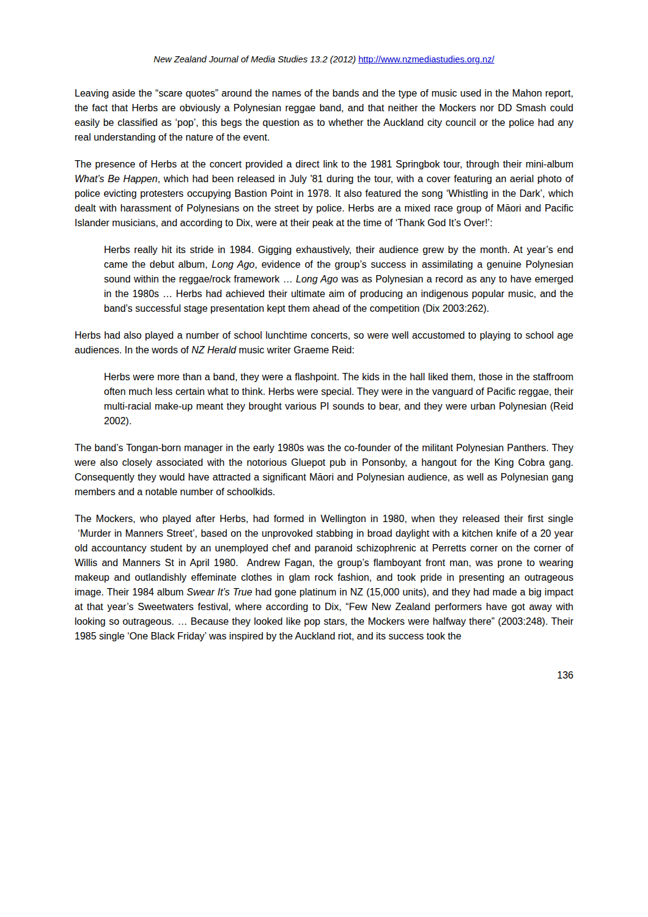New Zealand Journal of Media Studies 13.2 (2012) http://www.nzmediastudies.org.nz/
Leaving aside the “scare quotes” around the names of the bands and the type of music used in the Mahon report, the fact that Herbs are obviously a Polynesian reggae band, and that neither the Mockers nor DD Smash could easily be classified as ‘pop’, this begs the question as to whether the Auckland city council or the police had any real understanding of the nature of the event.
The presence of Herbs at the concert provided a direct link to the 1981 Springbok tour, through their mini-album What’s Be Happen, which had been released in July '81 during the tour, with a cover featuring an aerial photo of police evicting protesters occupying Bastion Point in 1978. It also featured the song ‘Whistling in the Dark’, which dealt with harassment of Polynesians on the street by police. Herbs are a mixed race group of Māori and Pacific Islander musicians, and according to Dix, were at their peak at the time of ‘Thank God It’s Over!’:
Herbs really hit its stride in 1984. Gigging exhaustively, their audience grew by the month. At year’s end came the debut album, Long Ago, evidence of the group’s success in assimilating a genuine Polynesian sound within the reggae/rock framework … Long Ago was as Polynesian a record as any to have emerged in the 1980s … Herbs had achieved their ultimate aim of producing an indigenous popular music, and the band’s successful stage presentation kept them ahead of the competition (Dix 2003:262).
Herbs had also played a number of school lunchtime concerts, so were well accustomed to playing to school age audiences. In the words of NZ Herald music writer Graeme Reid:
Herbs were more than a band, they were a flashpoint. The kids in the hall liked them, those in the staffroom often much less certain what to think. Herbs were special. They were in the vanguard of Pacific reggae, their multi-racial make-up meant they brought various PI sounds to bear, and they were urban Polynesian (Reid 2002).
The band’s Tongan-born manager in the early 1980s was the co-founder of the militant Polynesian Panthers. They were also closely associated with the notorious Gluepot pub in Ponsonby, a hangout for the King Cobra gang. Consequently they would have attracted a significant Māori and Polynesian audience, as well as Polynesian gang members and a notable number of schoolkids.
The Mockers, who played after Herbs, had formed in Wellington in 1980, when they released their first single ‘Murder in Manners Street’, based on the unprovoked stabbing in broad daylight with a kitchen knife of a 20 year old accountancy student by an unemployed chef and paranoid schizophrenic at Perretts corner on the corner of Willis and Manners St in April 1980. Andrew Fagan, the group’s flamboyant front man, was prone to wearing makeup and outlandishly effeminate clothes in glam rock fashion, and took pride in presenting an outrageous image. Their 1984 album Swear It’s True had gone platinum in NZ (15,000 units), and they had made a big impact at that year’s Sweetwaters festival, where according to Dix, “Few New Zealand performers have got away with looking so outrageous. … Because they looked like pop stars, the Mockers were halfway there” (2003:248). Their 1985 single ‘One Black Friday’ was inspired by the Auckland riot, and its success took the
136